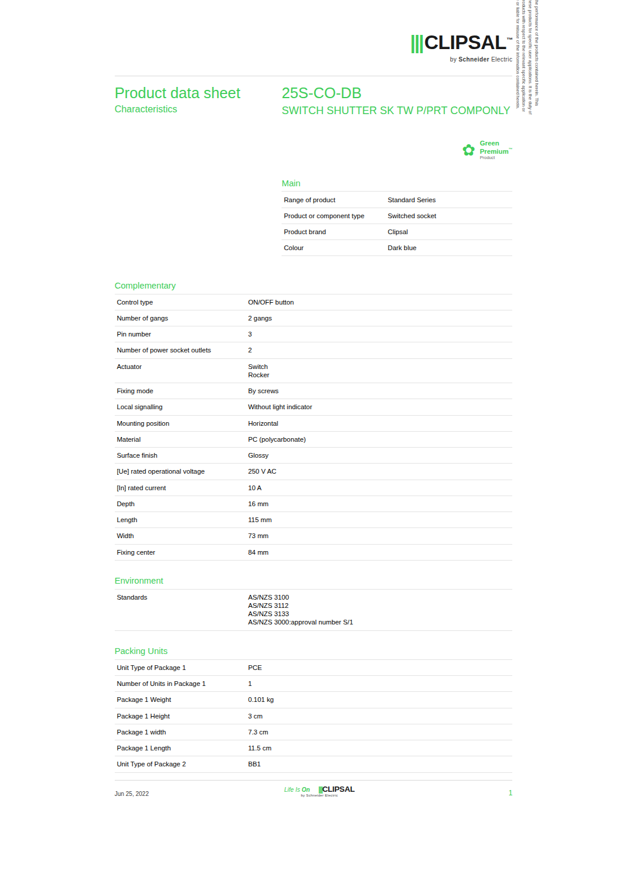|||CLIPSAL™
by Schneider Electric
Product data sheet
Characteristics
25S-CO-DB
SWITCH SHUTTER SK TW P/PRT COMPONLY
✿
Green Premium™ Product
Main
| Range of product | Standard Series |
| Product or component type | Switched socket |
| Product brand | Clipsal |
| Colour | Dark blue |
Complementary
| Control type | ON/OFF button |
| Number of gangs | 2 gangs |
| Pin number | 3 |
| Number of power socket outlets | 2 |
| Actuator | Switch Rocker |
| Fixing mode | By screws |
| Local signalling | Without light indicator |
| Mounting position | Horizontal |
| Material | PC (polycarbonate) |
| Surface finish | Glossy |
| [Ue] rated operational voltage | 250 V AC |
| [In] rated current | 10 A |
| Depth | 16 mm |
| Length | 115 mm |
| Width | 73 mm |
| Fixing center | 84 mm |
Environment
| Standards | AS/NZS 3100 AS/NZS 3112 AS/NZS 3133 AS/NZS 3000:approval number S/1 |
Packing Units
| Unit Type of Package 1 | PCE |
| Number of Units in Package 1 | 1 |
| Package 1 Weight | 0.101 kg |
| Package 1 Height | 3 cm |
| Package 1 width | 7.3 cm |
| Package 1 Length | 11.5 cm |
| Unit Type of Package 2 | BB1 |
The information provided in this documentation contains general descriptions and/or technical characteristics of the performance of the products contained herein. This documentation is not intended as a substitute for and is not to be used for determining suitability or reliability of these products for specific user applications. It is the duty of any such user or integrator to perform the appropriate and complete risk analysis, evaluation and testing of the products with respect to the relevant specific application or use thereof. Neither Schneider Electric Industries SAS nor any of its affiliates or subsidiaries shall be responsible or liable for misuse of the information contained herein.
Jun 25, 2022
Life Is On |||CLIPSALby Schneider Electric
1